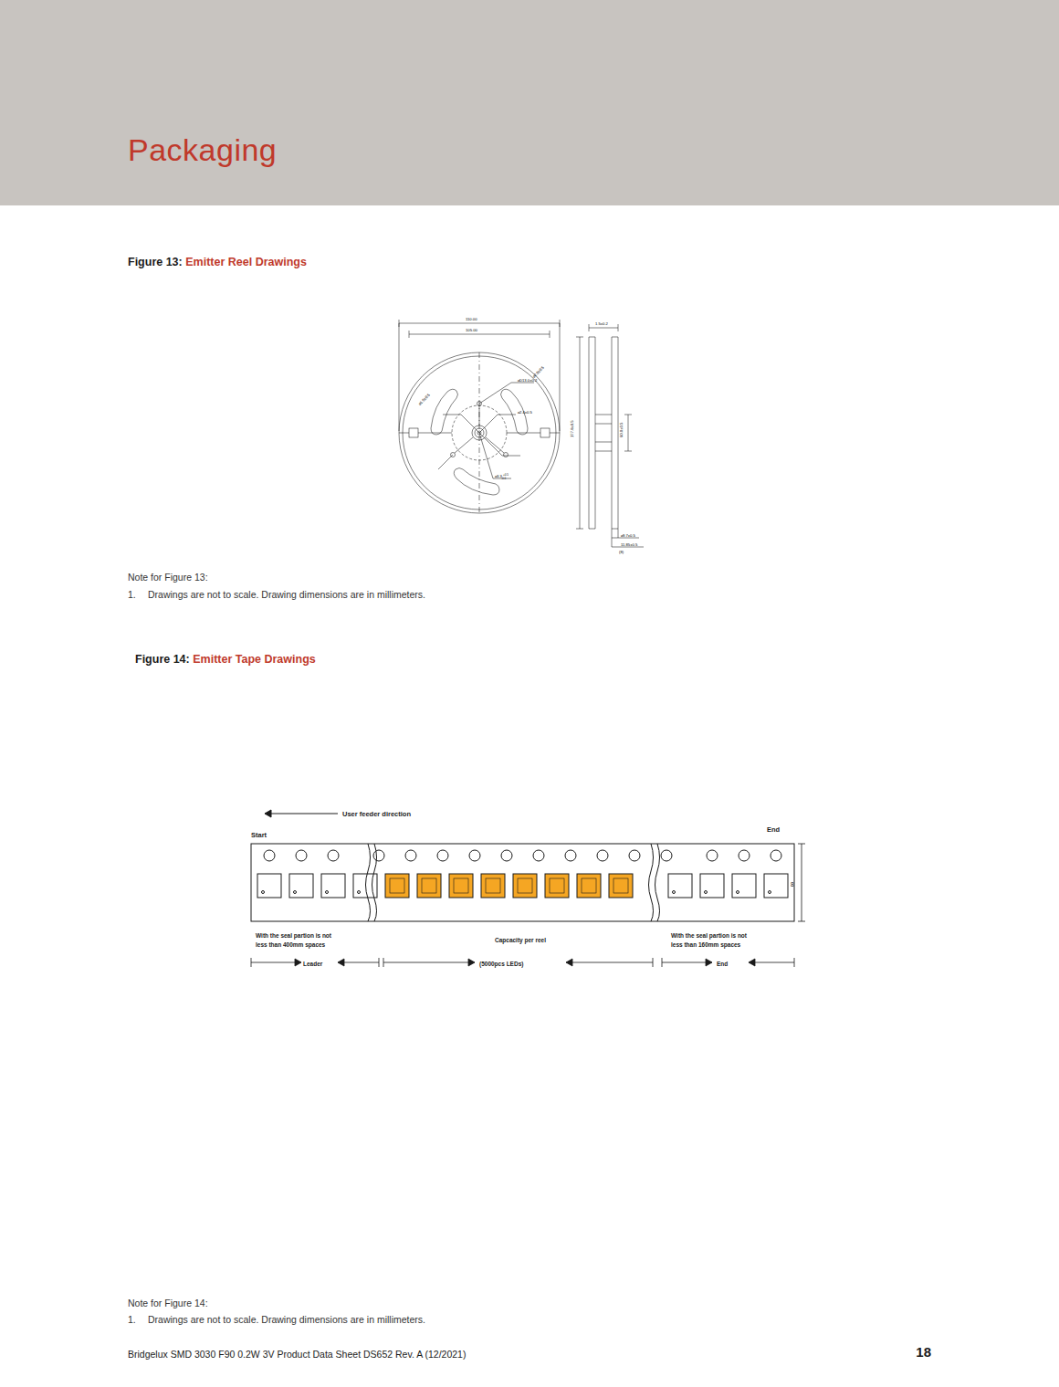Packaging
Figure 13: Emitter Reel Drawings
110.00 105.00 1.5±0.2 ⌀D13.0±0.2 ⌀2.4±0.5 ⌀3.3 +0.5-0.0 ⌀1.5±0.5 ⌀2.0±0.5 177.8±0.5 60.0±0.5 ⌀9.7±0.5 11.85±0.5 (8)
Note for Figure 13:
Drawings are not to scale. Drawing dimensions are in millimeters.
Figure 14: Emitter Tape Drawings
User feeder direction Start End 8 With the seal partion is not less than 400mm spaces Capcacity per reel With the seal partion is not less than 160mm spaces Leader (5000pcs LEDs) End
Note for Figure 14:
Drawings are not to scale. Drawing dimensions are in millimeters.
Bridgelux SMD 3030 F90 0.2W 3V Product Data Sheet DS652 Rev. A (12/2021)
18